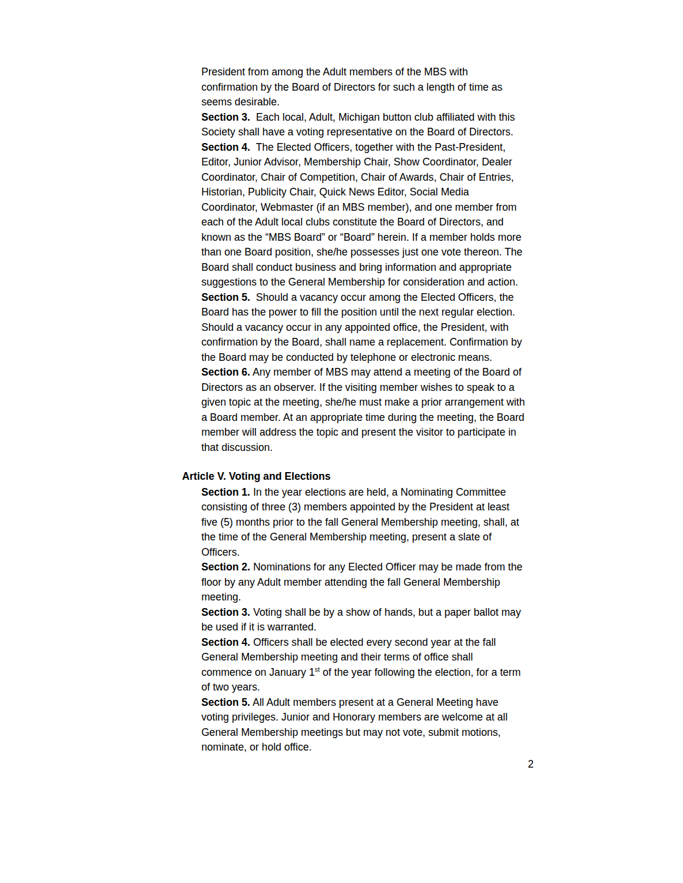President from among the Adult members of the MBS with confirmation by the Board of Directors for such a length of time as seems desirable.
Section 3. Each local, Adult, Michigan button club affiliated with this Society shall have a voting representative on the Board of Directors.
Section 4. The Elected Officers, together with the Past-President, Editor, Junior Advisor, Membership Chair, Show Coordinator, Dealer Coordinator, Chair of Competition, Chair of Awards, Chair of Entries, Historian, Publicity Chair, Quick News Editor, Social Media Coordinator, Webmaster (if an MBS member), and one member from each of the Adult local clubs constitute the Board of Directors, and known as the “MBS Board” or “Board” herein. If a member holds more than one Board position, she/he possesses just one vote thereon. The Board shall conduct business and bring information and appropriate suggestions to the General Membership for consideration and action.
Section 5. Should a vacancy occur among the Elected Officers, the Board has the power to fill the position until the next regular election. Should a vacancy occur in any appointed office, the President, with confirmation by the Board, shall name a replacement. Confirmation by the Board may be conducted by telephone or electronic means.
Section 6. Any member of MBS may attend a meeting of the Board of Directors as an observer. If the visiting member wishes to speak to a given topic at the meeting, she/he must make a prior arrangement with a Board member. At an appropriate time during the meeting, the Board member will address the topic and present the visitor to participate in that discussion.
Article V. Voting and Elections
Section 1. In the year elections are held, a Nominating Committee consisting of three (3) members appointed by the President at least five (5) months prior to the fall General Membership meeting, shall, at the time of the General Membership meeting, present a slate of Officers.
Section 2. Nominations for any Elected Officer may be made from the floor by any Adult member attending the fall General Membership meeting.
Section 3. Voting shall be by a show of hands, but a paper ballot may be used if it is warranted.
Section 4. Officers shall be elected every second year at the fall General Membership meeting and their terms of office shall commence on January 1st of the year following the election, for a term of two years.
Section 5. All Adult members present at a General Meeting have voting privileges. Junior and Honorary members are welcome at all General Membership meetings but may not vote, submit motions, nominate, or hold office.
2